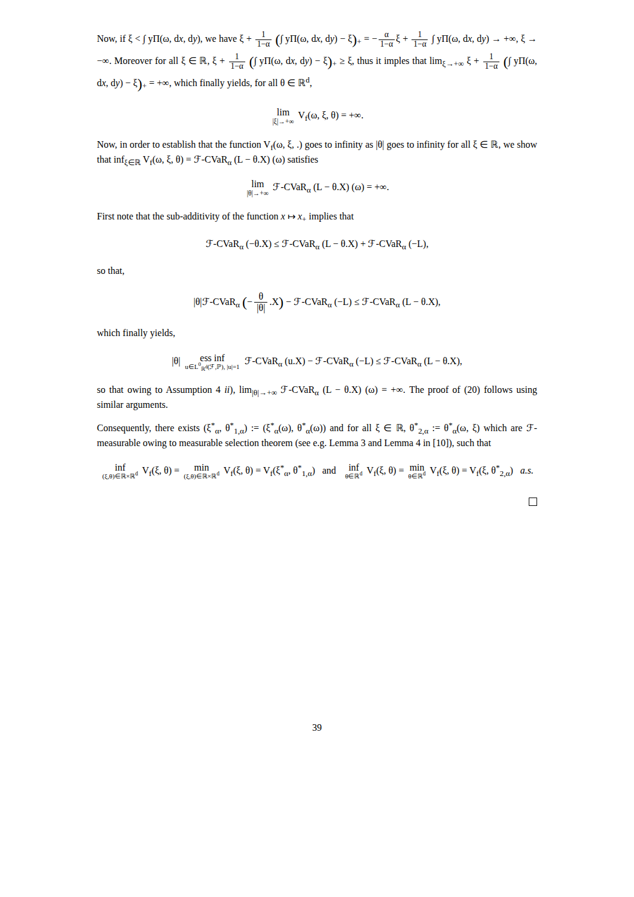Now, if ξ < ∫ yΠ(ω, dx, dy), we have ξ + 11−α (∫ yΠ(ω, dx, dy) − ξ)+ = −α 1−αξ + 11−α ∫ yΠ(ω, dx, dy) → +∞, ξ → −∞. Moreover for all ξ ∈ ℝ, ξ + 11−α (∫ yΠ(ω, dx, dy) − ξ)+ ≥ ξ, thus it imples that limξ→+∞ ξ + 11−α (∫ yΠ(ω, dx, dy) − ξ)+ = +∞, which finally yields, for all θ ∈ ℝd,
lim|ξ|→+∞ Vf(ω, ξ, θ) = +∞.
Now, in order to establish that the function Vf(ω, ξ, .) goes to infinity as |θ| goes to infinity for all ξ ∈ ℝ, we show that infξ∈ℝ Vf(ω, ξ, θ) = ℱ-CVaRα (L − θ.X) (ω) satisfies
lim|θ|→+∞ ℱ-CVaRα (L − θ.X) (ω) = +∞.
First note that the sub-additivity of the function x ↦ x+ implies that
ℱ-CVaRα (−θ.X) ≤ ℱ-CVaRα (L − θ.X) + ℱ-CVaRα (−L),
so that,
|θ|ℱ-CVaRα (−θ|θ|.X) − ℱ-CVaRα (−L) ≤ ℱ-CVaRα (L − θ.X),
which finally yields,
|θ| ess inf u∈L0ℝd(ℱ,ℙ), |u|=1 ℱ-CVaRα (u.X) − ℱ-CVaRα (−L) ≤ ℱ-CVaRα (L − θ.X),
so that owing to Assumption 4 ii), lim|θ|→+∞ ℱ-CVaRα (L − θ.X) (ω) = +∞. The proof of (20) follows using similar arguments.
Consequently, there exists (ξ*α, θ*1,α) := (ξ*α(ω), θ*α(ω)) and for all ξ ∈ ℝ, θ*2,α := θ*α(ω, ξ) which are ℱ-measurable owing to measurable selection theorem (see e.g. Lemma 3 and Lemma 4 in [10]), such that
inf(ξ,θ)∈ℝ×ℝd Vf(ξ, θ) = min(ξ,θ)∈ℝ×ℝd Vf(ξ, θ) = Vf(ξ*α, θ*1,α) and inf θ∈ℝd Vf(ξ, θ) = min θ∈ℝd Vf(ξ, θ) = Vf(ξ, θ*2,α) a.s.
39